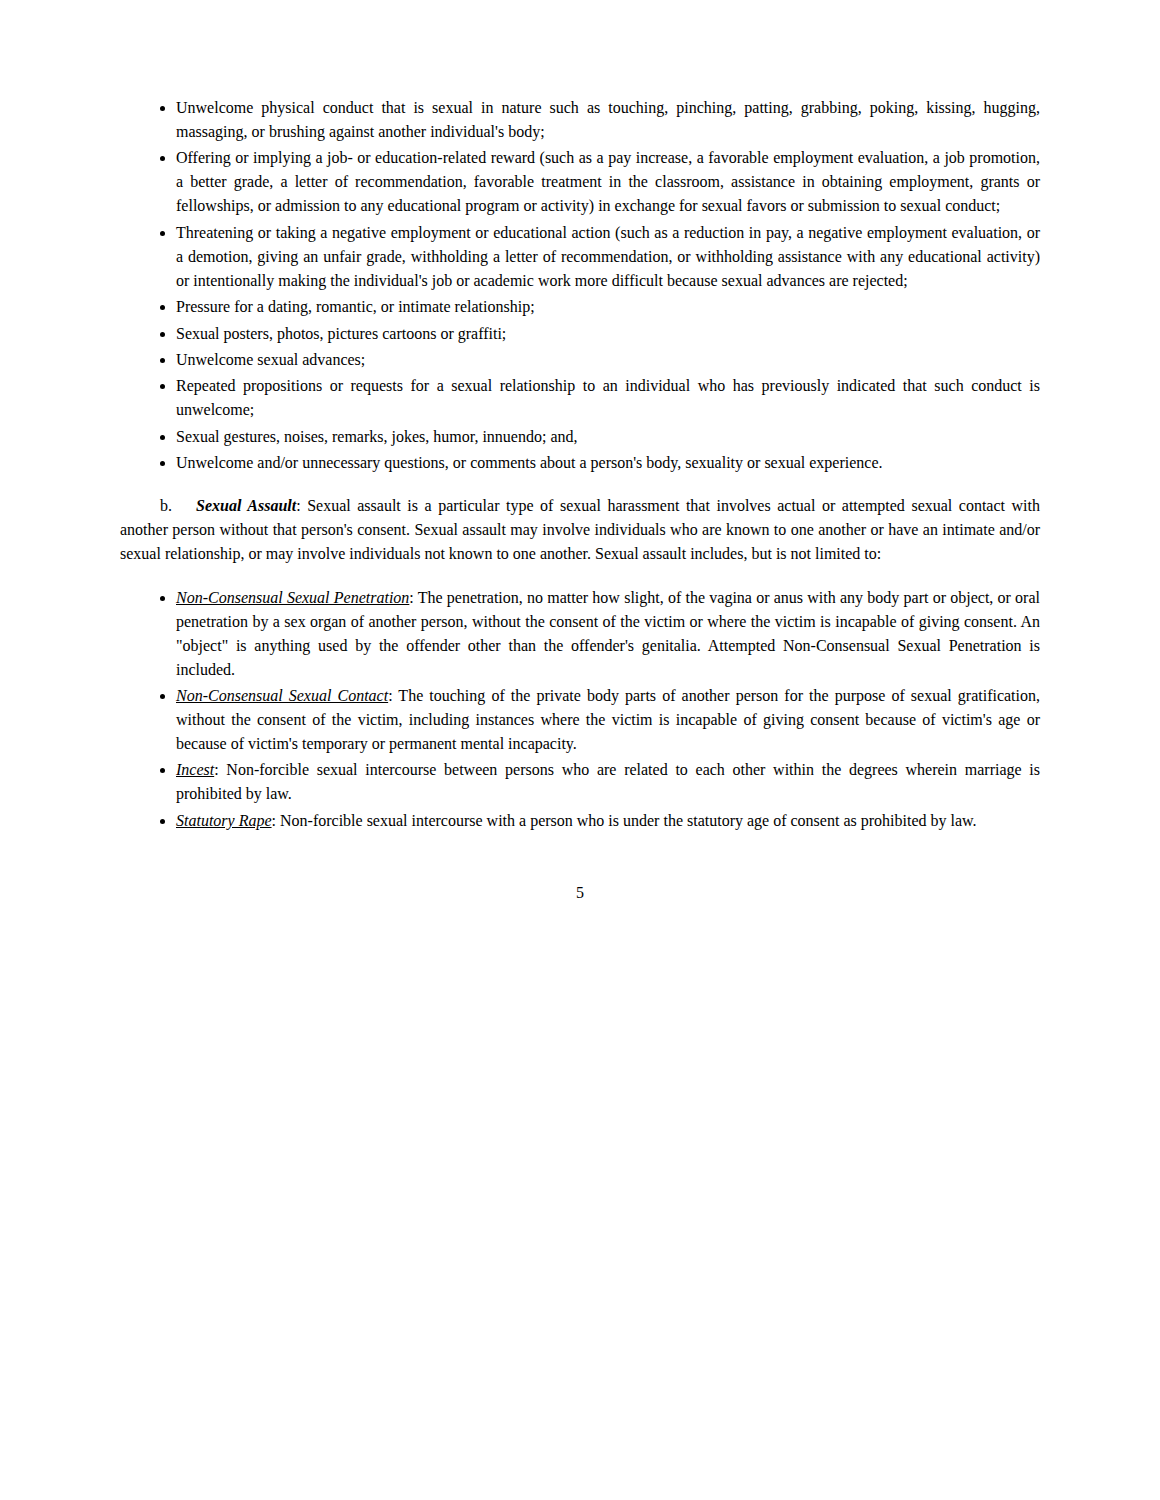Unwelcome physical conduct that is sexual in nature such as touching, pinching, patting, grabbing, poking, kissing, hugging, massaging, or brushing against another individual's body;
Offering or implying a job- or education-related reward (such as a pay increase, a favorable employment evaluation, a job promotion, a better grade, a letter of recommendation, favorable treatment in the classroom, assistance in obtaining employment, grants or fellowships, or admission to any educational program or activity) in exchange for sexual favors or submission to sexual conduct;
Threatening or taking a negative employment or educational action (such as a reduction in pay, a negative employment evaluation, or a demotion, giving an unfair grade, withholding a letter of recommendation, or withholding assistance with any educational activity) or intentionally making the individual's job or academic work more difficult because sexual advances are rejected;
Pressure for a dating, romantic, or intimate relationship;
Sexual posters, photos, pictures cartoons or graffiti;
Unwelcome sexual advances;
Repeated propositions or requests for a sexual relationship to an individual who has previously indicated that such conduct is unwelcome;
Sexual gestures, noises, remarks, jokes, humor, innuendo; and,
Unwelcome and/or unnecessary questions, or comments about a person's body, sexuality or sexual experience.
b. Sexual Assault: Sexual assault is a particular type of sexual harassment that involves actual or attempted sexual contact with another person without that person's consent. Sexual assault may involve individuals who are known to one another or have an intimate and/or sexual relationship, or may involve individuals not known to one another. Sexual assault includes, but is not limited to:
Non-Consensual Sexual Penetration: The penetration, no matter how slight, of the vagina or anus with any body part or object, or oral penetration by a sex organ of another person, without the consent of the victim or where the victim is incapable of giving consent. An "object" is anything used by the offender other than the offender's genitalia. Attempted Non-Consensual Sexual Penetration is included.
Non-Consensual Sexual Contact: The touching of the private body parts of another person for the purpose of sexual gratification, without the consent of the victim, including instances where the victim is incapable of giving consent because of victim's age or because of victim's temporary or permanent mental incapacity.
Incest: Non-forcible sexual intercourse between persons who are related to each other within the degrees wherein marriage is prohibited by law.
Statutory Rape: Non-forcible sexual intercourse with a person who is under the statutory age of consent as prohibited by law.
5